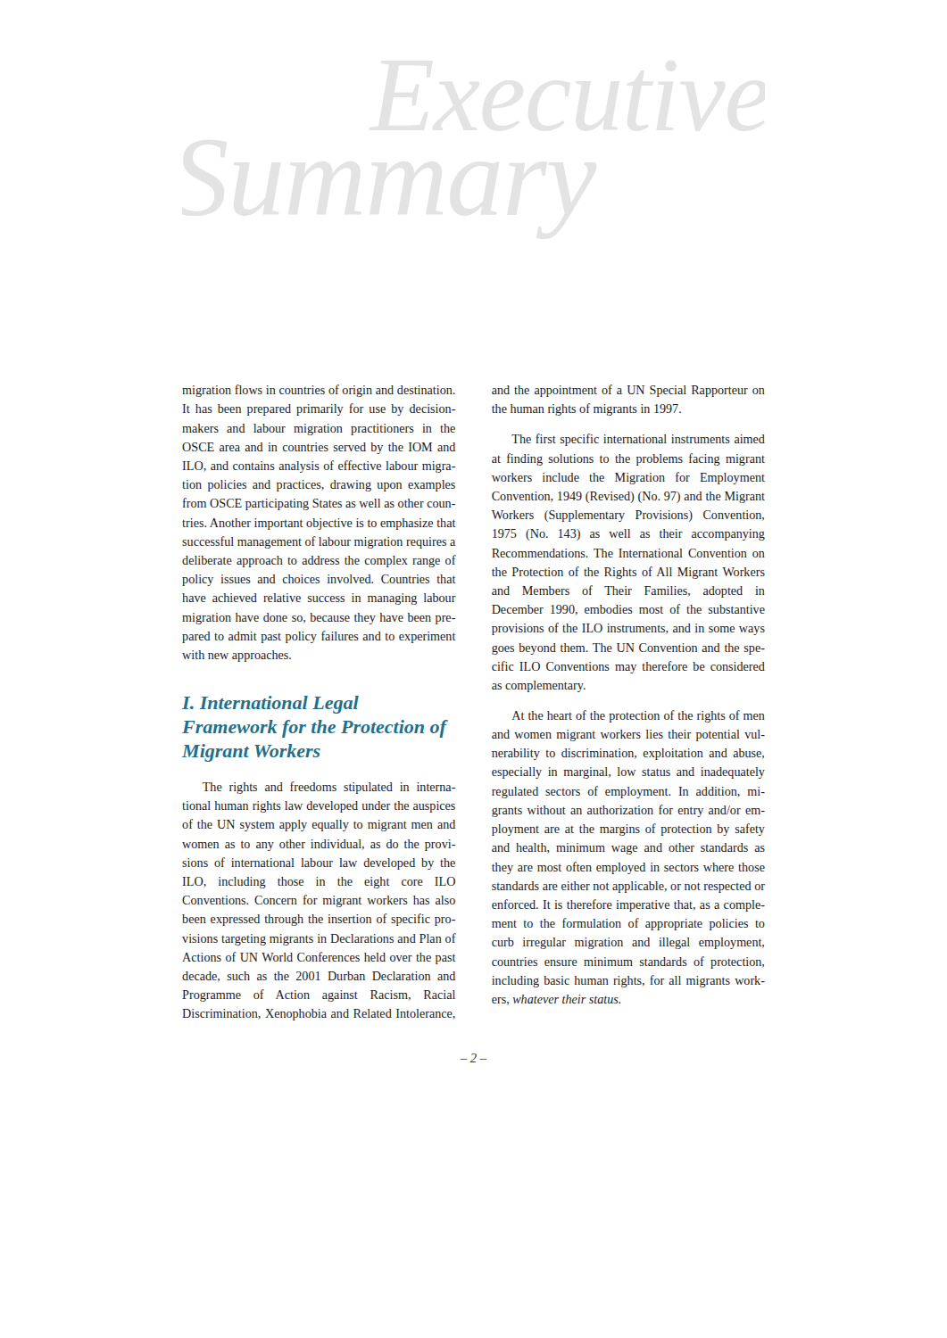Executive Summary
migration flows in countries of origin and destination. It has been prepared primarily for use by decision-makers and labour migration practitioners in the OSCE area and in countries served by the IOM and ILO, and contains analysis of effective labour migration policies and practices, drawing upon examples from OSCE participating States as well as other countries. Another important objective is to emphasize that successful management of labour migration requires a deliberate approach to address the complex range of policy issues and choices involved. Countries that have achieved relative success in managing labour migration have done so, because they have been prepared to admit past policy failures and to experiment with new approaches.
I. International Legal Framework for the Protection of Migrant Workers
The rights and freedoms stipulated in international human rights law developed under the auspices of the UN system apply equally to migrant men and women as to any other individual, as do the provisions of international labour law developed by the ILO, including those in the eight core ILO Conventions. Concern for migrant workers has also been expressed through the insertion of specific provisions targeting migrants in Declarations and Plan of Actions of UN World Conferences held over the past decade, such as the 2001 Durban Declaration and Programme of Action against Racism, Racial Discrimination, Xenophobia and Related Intolerance, and the appointment of a UN Special Rapporteur on the human rights of migrants in 1997.
The first specific international instruments aimed at finding solutions to the problems facing migrant workers include the Migration for Employment Convention, 1949 (Revised) (No. 97) and the Migrant Workers (Supplementary Provisions) Convention, 1975 (No. 143) as well as their accompanying Recommendations. The International Convention on the Protection of the Rights of All Migrant Workers and Members of Their Families, adopted in December 1990, embodies most of the substantive provisions of the ILO instruments, and in some ways goes beyond them. The UN Convention and the specific ILO Conventions may therefore be considered as complementary.
At the heart of the protection of the rights of men and women migrant workers lies their potential vulnerability to discrimination, exploitation and abuse, especially in marginal, low status and inadequately regulated sectors of employment. In addition, migrants without an authorization for entry and/or employment are at the margins of protection by safety and health, minimum wage and other standards as they are most often employed in sectors where those standards are either not applicable, or not respected or enforced. It is therefore imperative that, as a complement to the formulation of appropriate policies to curb irregular migration and illegal employment, countries ensure minimum standards of protection, including basic human rights, for all migrants workers, whatever their status.
– 2 –